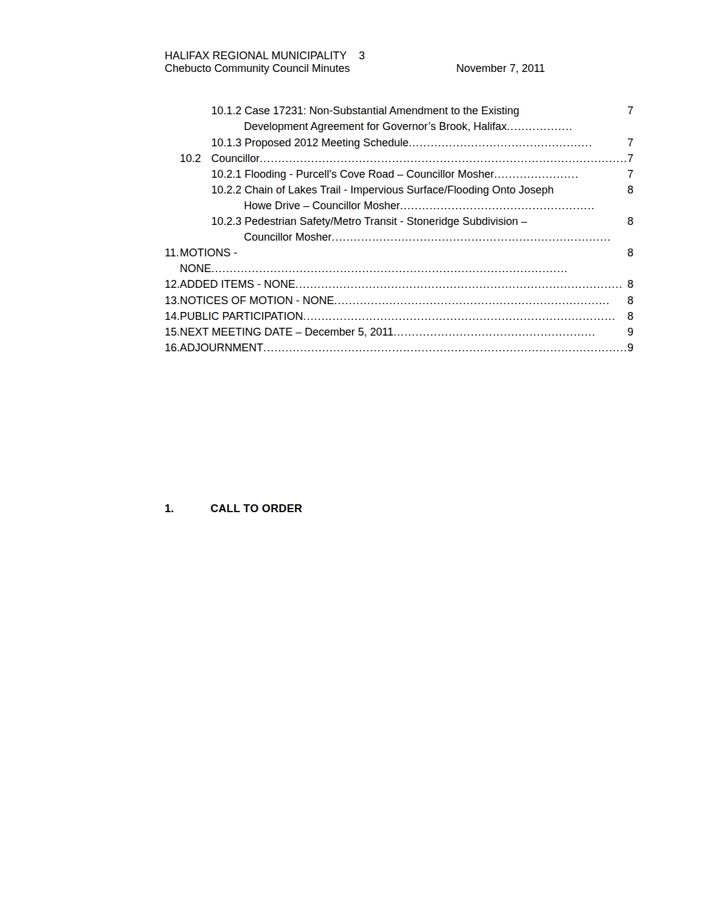HALIFAX REGIONAL MUNICIPALITY 3
Chebucto Community Council Minutes November 7, 2011
| | | 10.1.2 Case 17231: Non-Substantial Amendment to the Existing Development Agreement for Governor’s Brook, Halifax .................. | 7 |
| | | 10.1.3 Proposed 2012 Meeting Schedule .................................................. | 7 |
| | 10.2 | Councillor .................................................................................................... | 7 |
| | | 10.2.1 Flooding - Purcell's Cove Road – Councillor Mosher ....................... | 7 |
| | | 10.2.2 Chain of Lakes Trail - Impervious Surface/Flooding Onto Joseph Howe Drive – Councillor Mosher ..................................................... | 8 |
| | | 10.2.3 Pedestrian Safety/Metro Transit - Stoneridge Subdivision – Councillor Mosher ............................................................................ | 8 |
| 11. | MOTIONS - NONE ................................................................................................. | 8 |
| 12. | ADDED ITEMS - NONE ......................................................................................... | 8 |
| 13. | NOTICES OF MOTION - NONE ........................................................................... | 8 |
| 14. | PUBLIC PARTICIPATION ..................................................................................... | 8 |
| 15. | NEXT MEETING DATE – December 5, 2011 ....................................................... | 9 |
| 16. | ADJOURNMENT ................................................................................................... | 9 |
1. CALL TO ORDER